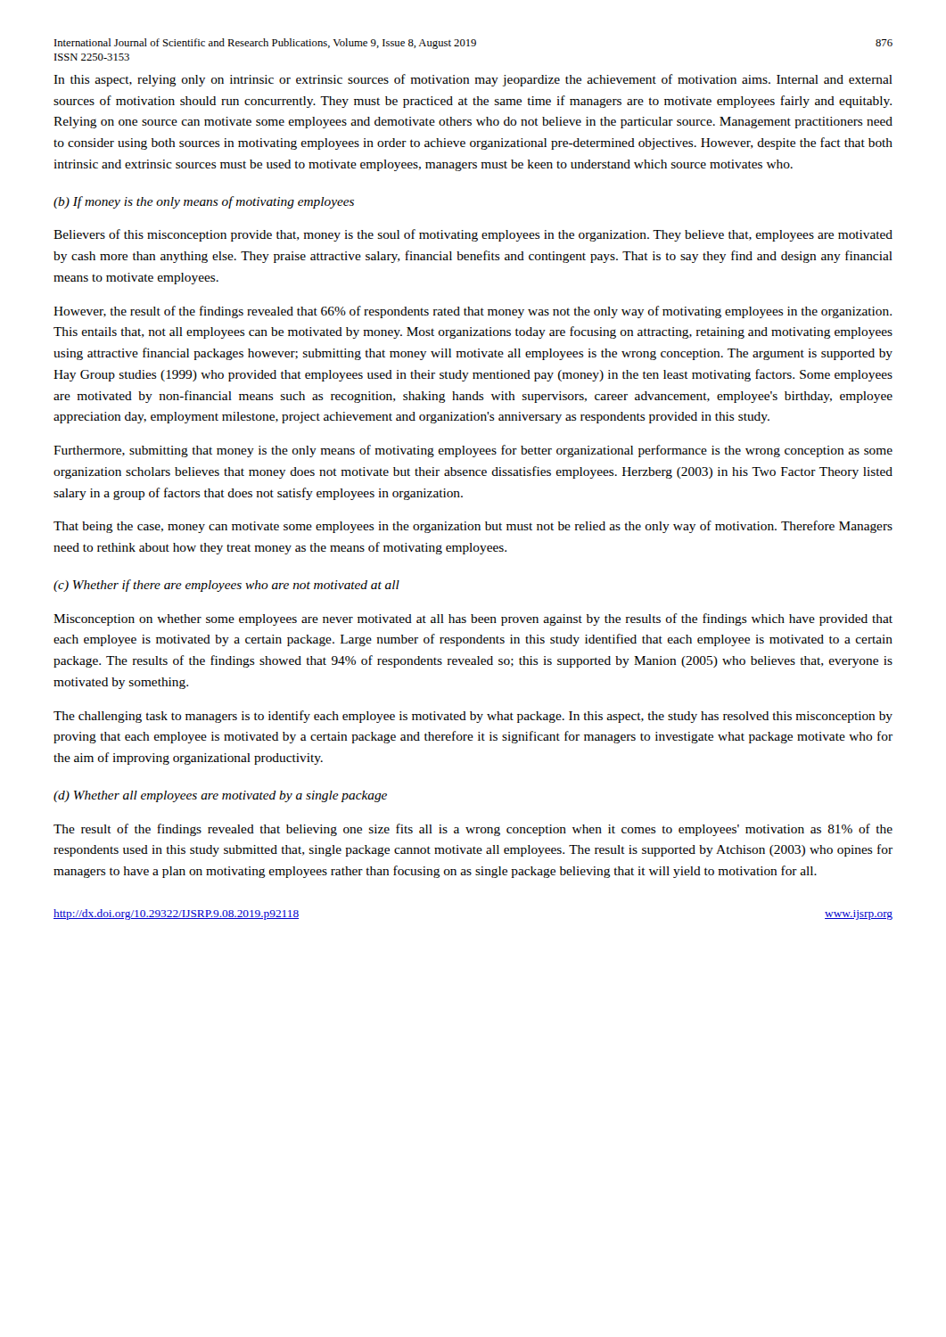International Journal of Scientific and Research Publications, Volume 9, Issue 8, August 2019 876
ISSN 2250-3153
In this aspect, relying only on intrinsic or extrinsic sources of motivation may jeopardize the achievement of motivation aims. Internal and external sources of motivation should run concurrently. They must be practiced at the same time if managers are to motivate employees fairly and equitably. Relying on one source can motivate some employees and demotivate others who do not believe in the particular source. Management practitioners need to consider using both sources in motivating employees in order to achieve organizational pre-determined objectives. However, despite the fact that both intrinsic and extrinsic sources must be used to motivate employees, managers must be keen to understand which source motivates who.
(b) If money is the only means of motivating employees
Believers of this misconception provide that, money is the soul of motivating employees in the organization. They believe that, employees are motivated by cash more than anything else. They praise attractive salary, financial benefits and contingent pays. That is to say they find and design any financial means to motivate employees.
However, the result of the findings revealed that 66% of respondents rated that money was not the only way of motivating employees in the organization. This entails that, not all employees can be motivated by money. Most organizations today are focusing on attracting, retaining and motivating employees using attractive financial packages however; submitting that money will motivate all employees is the wrong conception. The argument is supported by Hay Group studies (1999) who provided that employees used in their study mentioned pay (money) in the ten least motivating factors. Some employees are motivated by non-financial means such as recognition, shaking hands with supervisors, career advancement, employee's birthday, employee appreciation day, employment milestone, project achievement and organization's anniversary as respondents provided in this study.
Furthermore, submitting that money is the only means of motivating employees for better organizational performance is the wrong conception as some organization scholars believes that money does not motivate but their absence dissatisfies employees. Herzberg (2003) in his Two Factor Theory listed salary in a group of factors that does not satisfy employees in organization.
That being the case, money can motivate some employees in the organization but must not be relied as the only way of motivation. Therefore Managers need to rethink about how they treat money as the means of motivating employees.
(c) Whether if there are employees who are not motivated at all
Misconception on whether some employees are never motivated at all has been proven against by the results of the findings which have provided that each employee is motivated by a certain package. Large number of respondents in this study identified that each employee is motivated to a certain package. The results of the findings showed that 94% of respondents revealed so; this is supported by Manion (2005) who believes that, everyone is motivated by something.
The challenging task to managers is to identify each employee is motivated by what package. In this aspect, the study has resolved this misconception by proving that each employee is motivated by a certain package and therefore it is significant for managers to investigate what package motivate who for the aim of improving organizational productivity.
(d) Whether all employees are motivated by a single package
The result of the findings revealed that believing one size fits all is a wrong conception when it comes to employees' motivation as 81% of the respondents used in this study submitted that, single package cannot motivate all employees. The result is supported by Atchison (2003) who opines for managers to have a plan on motivating employees rather than focusing on as single package believing that it will yield to motivation for all.
http://dx.doi.org/10.29322/IJSRP.9.08.2019.p92118 www.ijsrp.org